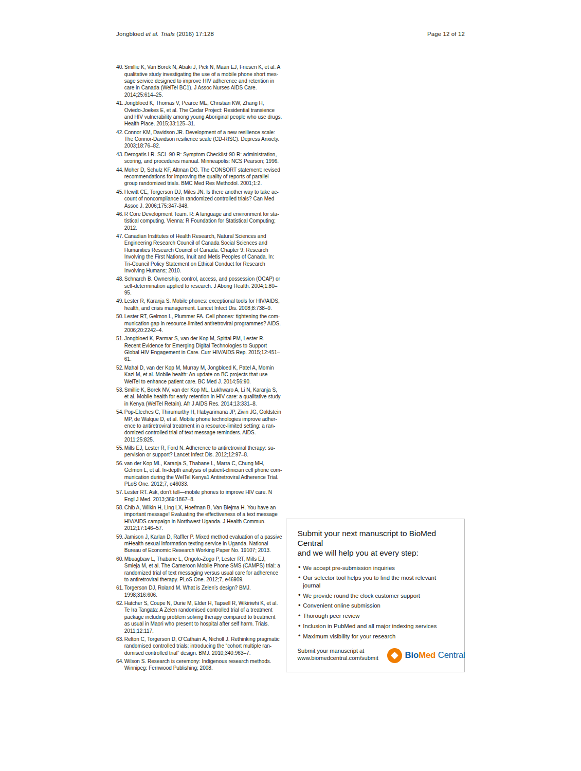Jongbloed et al. Trials (2016) 17:128
Page 12 of 12
40. Smillie K, Van Borek N, Abaki J, Pick N, Maan EJ, Friesen K, et al. A qualitative study investigating the use of a mobile phone short message service designed to improve HIV adherence and retention in care in Canada (WelTel BC1). J Assoc Nurses AIDS Care. 2014;25:614–25.
41. Jongbloed K, Thomas V, Pearce ME, Christian KW, Zhang H, Oviedo-Joekes E, et al. The Cedar Project: Residential transience and HIV vulnerability among young Aboriginal people who use drugs. Health Place. 2015;33:125–31.
42. Connor KM, Davidson JR. Development of a new resilience scale: The Connor-Davidson resilience scale (CD-RISC). Depress Anxiety. 2003;18:76–82.
43. Derogatis LR. SCL-90-R: Symptom Checklist-90-R: administration, scoring, and procedures manual. Minneapolis: NCS Pearson; 1996.
44. Moher D, Schulz KF, Altman DG. The CONSORT statement: revised recommendations for improving the quality of reports of parallel group randomized trials. BMC Med Res Methodol. 2001;1:2.
45. Hewitt CE, Torgerson DJ, Miles JN. Is there another way to take account of noncompliance in randomized controlled trials? Can Med Assoc J. 2006;175:347-348.
46. R Core Development Team. R: A language and environment for statistical computing. Vienna: R Foundation for Statistical Computing; 2012.
47. Canadian Institutes of Health Research, Natural Sciences and Engineering Research Council of Canada Social Sciences and Humanities Research Council of Canada. Chapter 9: Research Involving the First Nations, Inuit and Metis Peoples of Canada. In: Tri-Council Policy Statement on Ethical Conduct for Research Involving Humans; 2010.
48. Schnarch B. Ownership, control, access, and possession (OCAP) or self-determination applied to research. J Aborig Health. 2004;1:80–95.
49. Lester R, Karanja S. Mobile phones: exceptional tools for HIV/AIDS, health, and crisis management. Lancet Infect Dis. 2008;8:738–9.
50. Lester RT, Gelmon L, Plummer FA. Cell phones: tightening the communication gap in resource-limited antiretroviral programmes? AIDS. 2006;20:2242–4.
51. Jongbloed K, Parmar S, van der Kop M, Spittal PM, Lester R. Recent Evidence for Emerging Digital Technologies to Support Global HIV Engagement in Care. Curr HIV/AIDS Rep. 2015;12:451–61.
52. Mahal D, van der Kop M, Murray M, Jongbloed K, Patel A, Momin Kazi M, et al. Mobile health: An update on BC projects that use WelTel to enhance patient care. BC Med J. 2014;56:90.
53. Smillie K, Borek NV, van der Kop ML, Lukhwaro A, Li N, Karanja S, et al. Mobile health for early retention in HIV care: a qualitative study in Kenya (WelTel Retain). Afr J AIDS Res. 2014;13:331–8.
54. Pop-Eleches C, Thirumurthy H, Habyarimana JP, Zivin JG, Goldstein MP, de Walque D, et al. Mobile phone technologies improve adherence to antiretroviral treatment in a resource-limited setting: a randomized controlled trial of text message reminders. AIDS. 2011;25:825.
55. Mills EJ, Lester R, Ford N. Adherence to antiretroviral therapy: supervision or support? Lancet Infect Dis. 2012;12:97–8.
56. van der Kop ML, Karanja S, Thabane L, Marra C, Chung MH, Gelmon L, et al. In-depth analysis of patient-clinician cell phone communication during the WelTel Kenya1 Antiretroviral Adherence Trial. PLoS One. 2012;7, e46033.
57. Lester RT. Ask, don’t tell—mobile phones to improve HIV care. N Engl J Med. 2013;369:1867–8.
58. Chib A, Wilkin H, Ling LX, Hoefman B, Van Biejma H. You have an important message! Evaluating the effectiveness of a text message HIV/AIDS campaign in Northwest Uganda. J Health Commun. 2012;17:146–57.
59. Jamison J, Karlan D, Raffler P. Mixed method evaluation of a passive mHealth sexual information texting service in Uganda. National Bureau of Economic Research Working Paper No. 19107; 2013.
60. Mbuagbaw L, Thabane L, Ongolo-Zogo P, Lester RT, Mills EJ, Smieja M, et al. The Cameroon Mobile Phone SMS (CAMPS) trial: a randomized trial of text messaging versus usual care for adherence to antiretroviral therapy. PLoS One. 2012;7, e46909.
61. Torgerson DJ, Roland M. What is Zelen’s design? BMJ. 1998;316:606.
62. Hatcher S, Coupe N, Durie M, Elder H, Tapsell R, Wikiriwhi K, et al. Te Ira Tangata: A Zelen randomised controlled trial of a treatment package including problem solving therapy compared to treatment as usual in Maori who present to hospital after self harm. Trials. 2011;12:117.
63. Relton C, Torgerson D, O’Cathain A, Nicholl J. Rethinking pragmatic randomised controlled trials: introducing the “cohort multiple randomised controlled trial” design. BMJ. 2010;340:963–7.
64. Wilson S. Research is ceremony: Indigenous research methods. Winnipeg: Fernwood Publishing; 2008.
Submit your next manuscript to BioMed Central
and we will help you at every step:
We accept pre-submission inquiries
Our selector tool helps you to find the most relevant journal
We provide round the clock customer support
Convenient online submission
Thorough peer review
Inclusion in PubMed and all major indexing services
Maximum visibility for your research
Submit your manuscript at
www.biomedcentral.com/submit
Bio Med Central